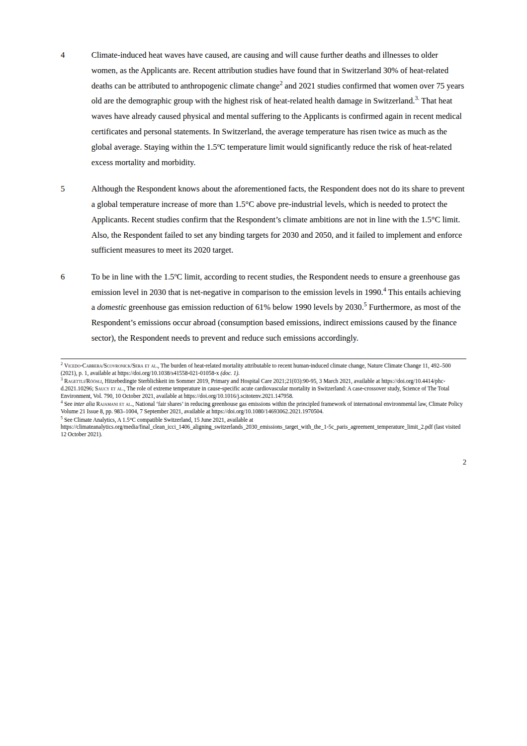4
Climate-induced heat waves have caused, are causing and will cause further deaths and illnesses to older women, as the Applicants are. Recent attribution studies have found that in Switzerland 30% of heat-related deaths can be attributed to anthropogenic climate change2 and 2021 studies confirmed that women over 75 years old are the demographic group with the highest risk of heat-related health damage in Switzerland.3. That heat waves have already caused physical and mental suffering to the Applicants is confirmed again in recent medical certificates and personal statements. In Switzerland, the average temperature has risen twice as much as the global average. Staying within the 1.5ºC temperature limit would significantly reduce the risk of heat-related excess mortality and morbidity.
5
Although the Respondent knows about the aforementioned facts, the Respondent does not do its share to prevent a global temperature increase of more than 1.5°C above pre-industrial levels, which is needed to protect the Applicants. Recent studies confirm that the Respondent’s climate ambitions are not in line with the 1.5°C limit. Also, the Respondent failed to set any binding targets for 2030 and 2050, and it failed to implement and enforce sufficient measures to meet its 2020 target.
6
To be in line with the 1.5ºC limit, according to recent studies, the Respondent needs to ensure a greenhouse gas emission level in 2030 that is net-negative in comparison to the emission levels in 1990.4 This entails achieving a domestic greenhouse gas emission reduction of 61% below 1990 levels by 2030.5 Furthermore, as most of the Respondent’s emissions occur abroad (consumption based emissions, indirect emissions caused by the finance sector), the Respondent needs to prevent and reduce such emissions accordingly.
2 Vicedo-Cabrera/Scovronick/Sera et al., The burden of heat-related mortality attributable to recent human-induced climate change, Nature Climate Change 11, 492–500 (2021), p. 1, available at https://doi.org/10.1038/s41558-021-01058-x (doc. 1).
3 Ragettli/Röösli, Hitzebedingte Sterblichkeit im Sommer 2019, Primary and Hospital Care 2021;21(03):90-95, 3 March 2021, available at https://doi.org/10.4414/phc-d.2021.10296; Saucy et al., The role of extreme temperature in cause-specific acute cardiovascular mortality in Switzerland: A case-crossover study, Science of The Total Environment, Vol. 790, 10 October 2021, available at https://doi.org/10.1016/j.scitotenv.2021.147958.
4 See inter alia Rajamani et al., National ‘fair shares’ in reducing greenhouse gas emissions within the principled framework of international environmental law, Climate Policy Volume 21 Issue 8, pp. 983–1004, 7 September 2021, available at https://doi.org/10.1080/14693062.2021.1970504.
5 See Climate Analytics, A 1.5°C compatible Switzerland, 15 June 2021, available at https://climateanalytics.org/media/final_clean_icci_1406_aligning_switzerlands_2030_emissions_target_with_the_1-5c_paris_agreement_temperature_limit_2.pdf (last visited 12 October 2021).
2